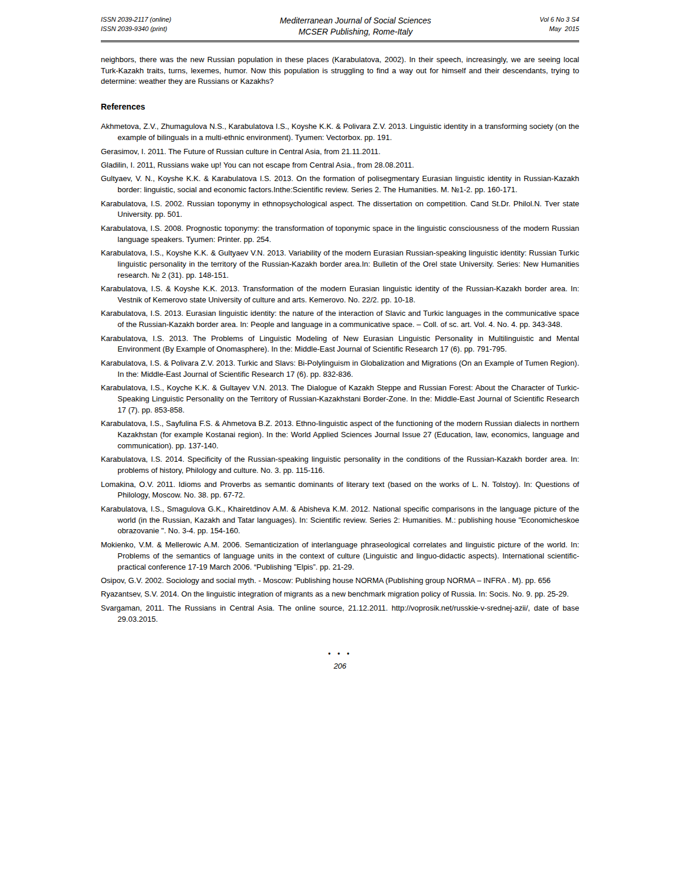ISSN 2039-2117 (online)
ISSN 2039-9340 (print)
Mediterranean Journal of Social Sciences
MCSER Publishing, Rome-Italy
Vol 6 No 3 S4
May 2015
neighbors, there was the new Russian population in these places (Karabulatova, 2002). In their speech, increasingly, we are seeing local Turk-Kazakh traits, turns, lexemes, humor. Now this population is struggling to find a way out for himself and their descendants, trying to determine: weather they are Russians or Kazakhs?
References
Akhmetova, Z.V., Zhumagulova N.S., Karabulatova I.S., Koyshe K.K. & Polivara Z.V. 2013. Linguistic identity in a transforming society (on the example of bilinguals in a multi-ethnic environment). Tyumen: Vectorbox. pp. 191.
Gerasimov, I. 2011. The Future of Russian culture in Central Asia, from 21.11.2011.
Gladilin, I. 2011, Russians wake up! You can not escape from Central Asia., from 28.08.2011.
Gultyaev, V. N., Koyshe K.K. & Karabulatova I.S. 2013. On the formation of polisegmentary Eurasian linguistic identity in Russian-Kazakh border: linguistic, social and economic factors.Inthe:Scientific review. Series 2. The Humanities. M. №1-2. pp. 160-171.
Karabulatova, I.S. 2002. Russian toponymy in ethnopsychological aspect. The dissertation on competition. Cand St.Dr. Philol.N. Tver state University. pp. 501.
Karabulatova, I.S. 2008. Prognostic toponymy: the transformation of toponymic space in the linguistic consciousness of the modern Russian language speakers. Tyumen: Printer. pp. 254.
Karabulatova, I.S., Koyshe K.K. & Gultyaev V.N. 2013. Variability of the modern Eurasian Russian-speaking linguistic identity: Russian Turkic linguistic personality in the territory of the Russian-Kazakh border area.In: Bulletin of the Orel state University. Series: New Humanities research. № 2 (31). pp. 148-151.
Karabulatova, I.S. & Koyshe K.K. 2013. Transformation of the modern Eurasian linguistic identity of the Russian-Kazakh border area. In: Vestnik of Kemerovo state University of culture and arts. Kemerovo. No. 22/2. pp. 10-18.
Karabulatova, I.S. 2013. Eurasian linguistic identity: the nature of the interaction of Slavic and Turkic languages in the communicative space of the Russian-Kazakh border area. In: People and language in a communicative space. – Coll. of sc. art. Vol. 4. No. 4. pp. 343-348.
Karabulatova, I.S. 2013. The Problems of Linguistic Modeling of New Eurasian Linguistic Personality in Multilinguistic and Mental Environment (By Example of Onomasphere). In the: Middle-East Journal of Scientific Research 17 (6). pp. 791-795.
Karabulatova, I.S. & Polivara Z.V. 2013. Turkic and Slavs: Bi-Polylinguism in Globalization and Migrations (On an Example of Tumen Region). In the: Middle-East Journal of Scientific Research 17 (6). pp. 832-836.
Karabulatova, I.S., Koyche K.K. & Gultayev V.N. 2013. The Dialogue of Kazakh Steppe and Russian Forest: About the Character of Turkic-Speaking Linguistic Personality on the Territory of Russian-Kazakhstani Border-Zone. In the: Middle-East Journal of Scientific Research 17 (7). pp. 853-858.
Karabulatova, I.S., Sayfulina F.S. & Ahmetova B.Z. 2013. Ethno-linguistic aspect of the functioning of the modern Russian dialects in northern Kazakhstan (for example Kostanai region). In the: World Applied Sciences Journal Issue 27 (Education, law, economics, language and communication). pp. 137-140.
Karabulatova, I.S. 2014. Specificity of the Russian-speaking linguistic personality in the conditions of the Russian-Kazakh border area. In: problems of history, Philology and culture. No. 3. pp. 115-116.
Lomakina, O.V. 2011. Idioms and Proverbs as semantic dominants of literary text (based on the works of L. N. Tolstoy). In: Questions of Philology, Moscow. No. 38. pp. 67-72.
Karabulatova, I.S., Smagulova G.K., Khairetdinov A.M. & Abisheva K.M. 2012. National specific comparisons in the language picture of the world (in the Russian, Kazakh and Tatar languages). In: Scientific review. Series 2: Humanities. M.: publishing house "Economicheskoe obrazovanie ". No. 3-4. pp. 154-160.
Mokienko, V.M. & Mellerowic A.M. 2006. Semanticization of interlanguage phraseological correlates and linguistic picture of the world. In: Problems of the semantics of language units in the context of culture (Linguistic and linguo-didactic aspects). International scientific-practical conference 17-19 March 2006. “Publishing "Elpis”. pp. 21-29.
Osipov, G.V. 2002. Sociology and social myth. - Moscow: Publishing house NORMA (Publishing group NORMA – INFRA . M). pp. 656
Ryazantsev, S.V. 2014. On the linguistic integration of migrants as a new benchmark migration policy of Russia. In: Socis. No. 9. pp. 25-29.
Svargaman, 2011. The Russians in Central Asia. The online source, 21.12.2011. http://voprosik.net/russkie-v-srednej-azii/, date of base 29.03.2015.
• • •
206